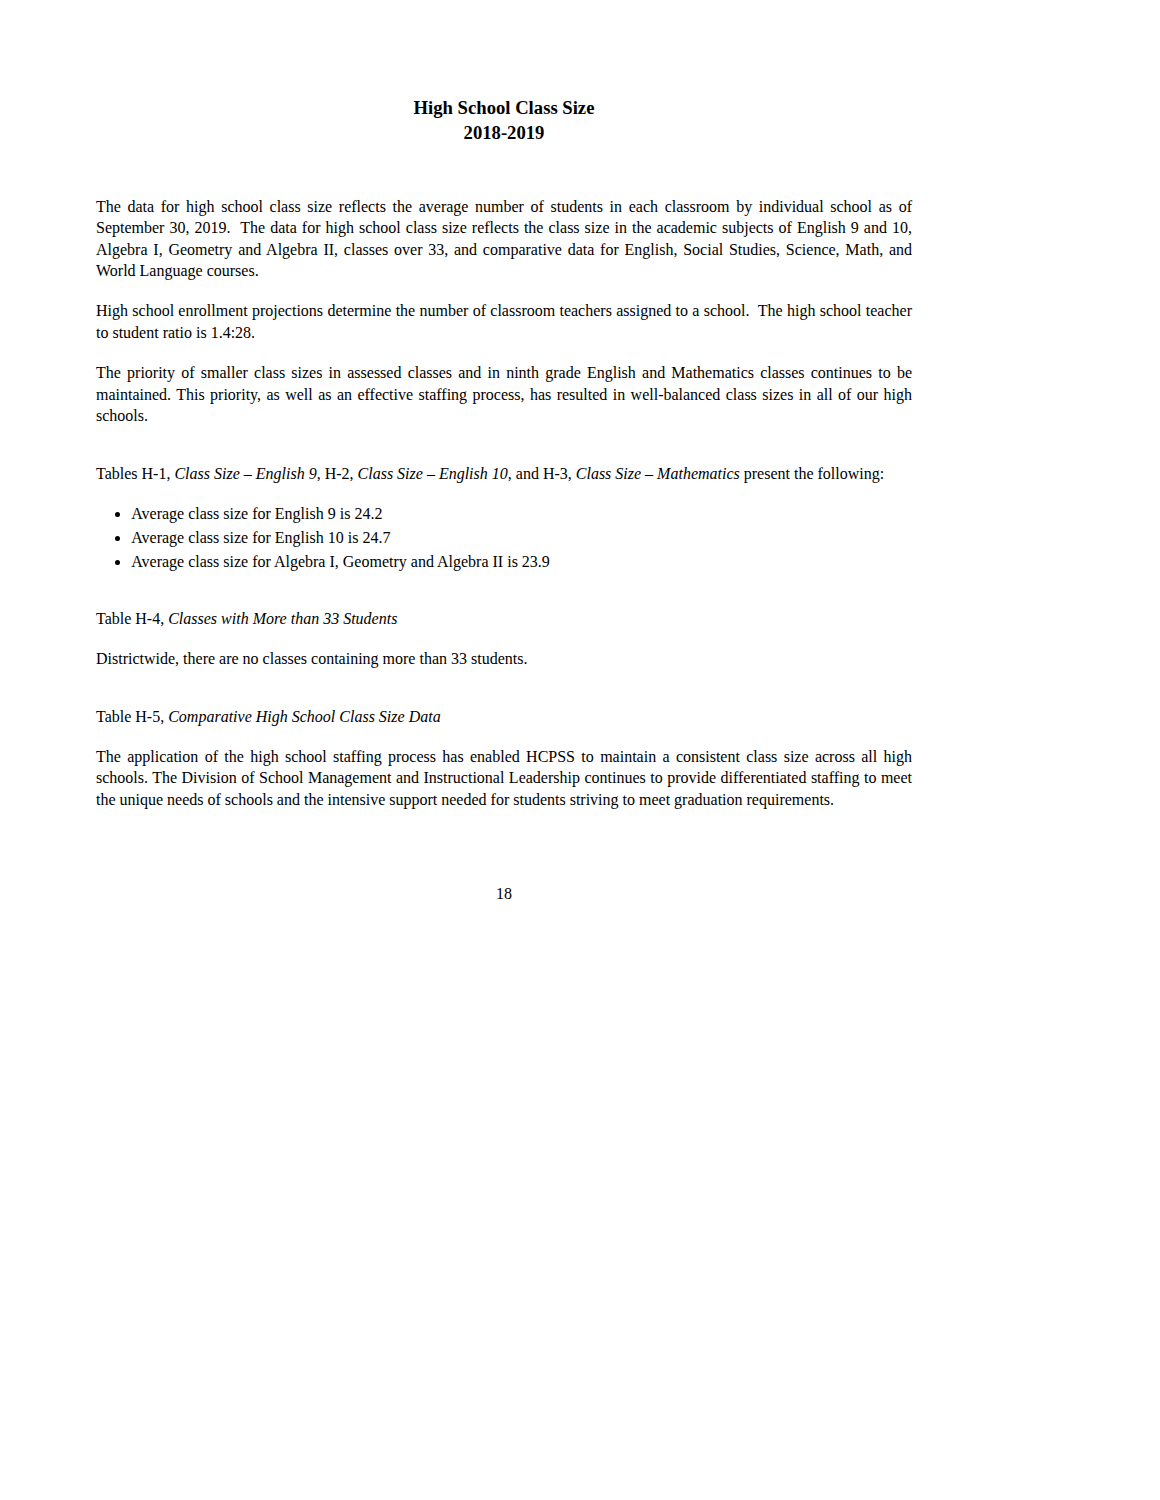High School Class Size
2018-2019
The data for high school class size reflects the average number of students in each classroom by individual school as of September 30, 2019. The data for high school class size reflects the class size in the academic subjects of English 9 and 10, Algebra I, Geometry and Algebra II, classes over 33, and comparative data for English, Social Studies, Science, Math, and World Language courses.
High school enrollment projections determine the number of classroom teachers assigned to a school. The high school teacher to student ratio is 1.4:28.
The priority of smaller class sizes in assessed classes and in ninth grade English and Mathematics classes continues to be maintained. This priority, as well as an effective staffing process, has resulted in well-balanced class sizes in all of our high schools.
Tables H-1, Class Size – English 9, H-2, Class Size – English 10, and H-3, Class Size – Mathematics present the following:
Average class size for English 9 is 24.2
Average class size for English 10 is 24.7
Average class size for Algebra I, Geometry and Algebra II is 23.9
Table H-4, Classes with More than 33 Students
Districtwide, there are no classes containing more than 33 students.
Table H-5, Comparative High School Class Size Data
The application of the high school staffing process has enabled HCPSS to maintain a consistent class size across all high schools. The Division of School Management and Instructional Leadership continues to provide differentiated staffing to meet the unique needs of schools and the intensive support needed for students striving to meet graduation requirements.
18